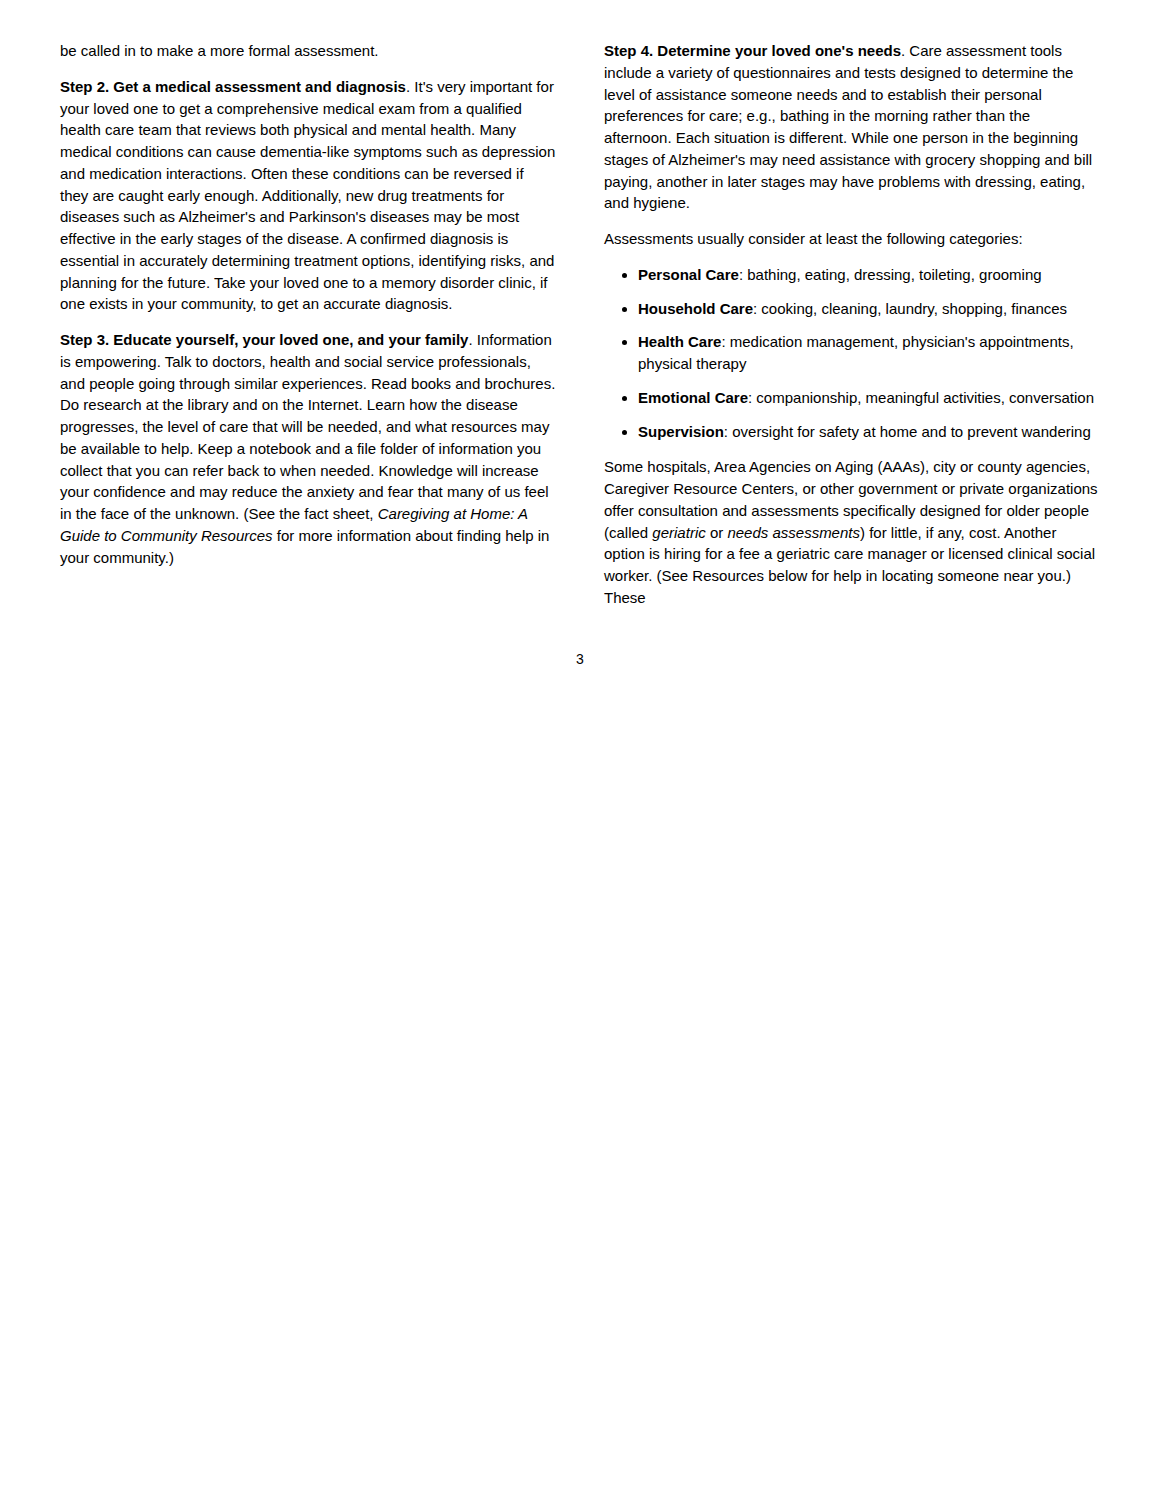be called in to make a more formal assessment.
Step 2. Get a medical assessment and diagnosis. It's very important for your loved one to get a comprehensive medical exam from a qualified health care team that reviews both physical and mental health. Many medical conditions can cause dementia-like symptoms such as depression and medication interactions. Often these conditions can be reversed if they are caught early enough. Additionally, new drug treatments for diseases such as Alzheimer's and Parkinson's diseases may be most effective in the early stages of the disease. A confirmed diagnosis is essential in accurately determining treatment options, identifying risks, and planning for the future. Take your loved one to a memory disorder clinic, if one exists in your community, to get an accurate diagnosis.
Step 3. Educate yourself, your loved one, and your family. Information is empowering. Talk to doctors, health and social service professionals, and people going through similar experiences. Read books and brochures. Do research at the library and on the Internet. Learn how the disease progresses, the level of care that will be needed, and what resources may be available to help. Keep a notebook and a file folder of information you collect that you can refer back to when needed. Knowledge will increase your confidence and may reduce the anxiety and fear that many of us feel in the face of the unknown. (See the fact sheet, Caregiving at Home: A Guide to Community Resources for more information about finding help in your community.)
Step 4. Determine your loved one's needs. Care assessment tools include a variety of questionnaires and tests designed to determine the level of assistance someone needs and to establish their personal preferences for care; e.g., bathing in the morning rather than the afternoon. Each situation is different. While one person in the beginning stages of Alzheimer's may need assistance with grocery shopping and bill paying, another in later stages may have problems with dressing, eating, and hygiene.
Assessments usually consider at least the following categories:
Personal Care: bathing, eating, dressing, toileting, grooming
Household Care: cooking, cleaning, laundry, shopping, finances
Health Care: medication management, physician's appointments, physical therapy
Emotional Care: companionship, meaningful activities, conversation
Supervision: oversight for safety at home and to prevent wandering
Some hospitals, Area Agencies on Aging (AAAs), city or county agencies, Caregiver Resource Centers, or other government or private organizations offer consultation and assessments specifically designed for older people (called geriatric or needs assessments) for little, if any, cost. Another option is hiring for a fee a geriatric care manager or licensed clinical social worker. (See Resources below for help in locating someone near you.) These
3